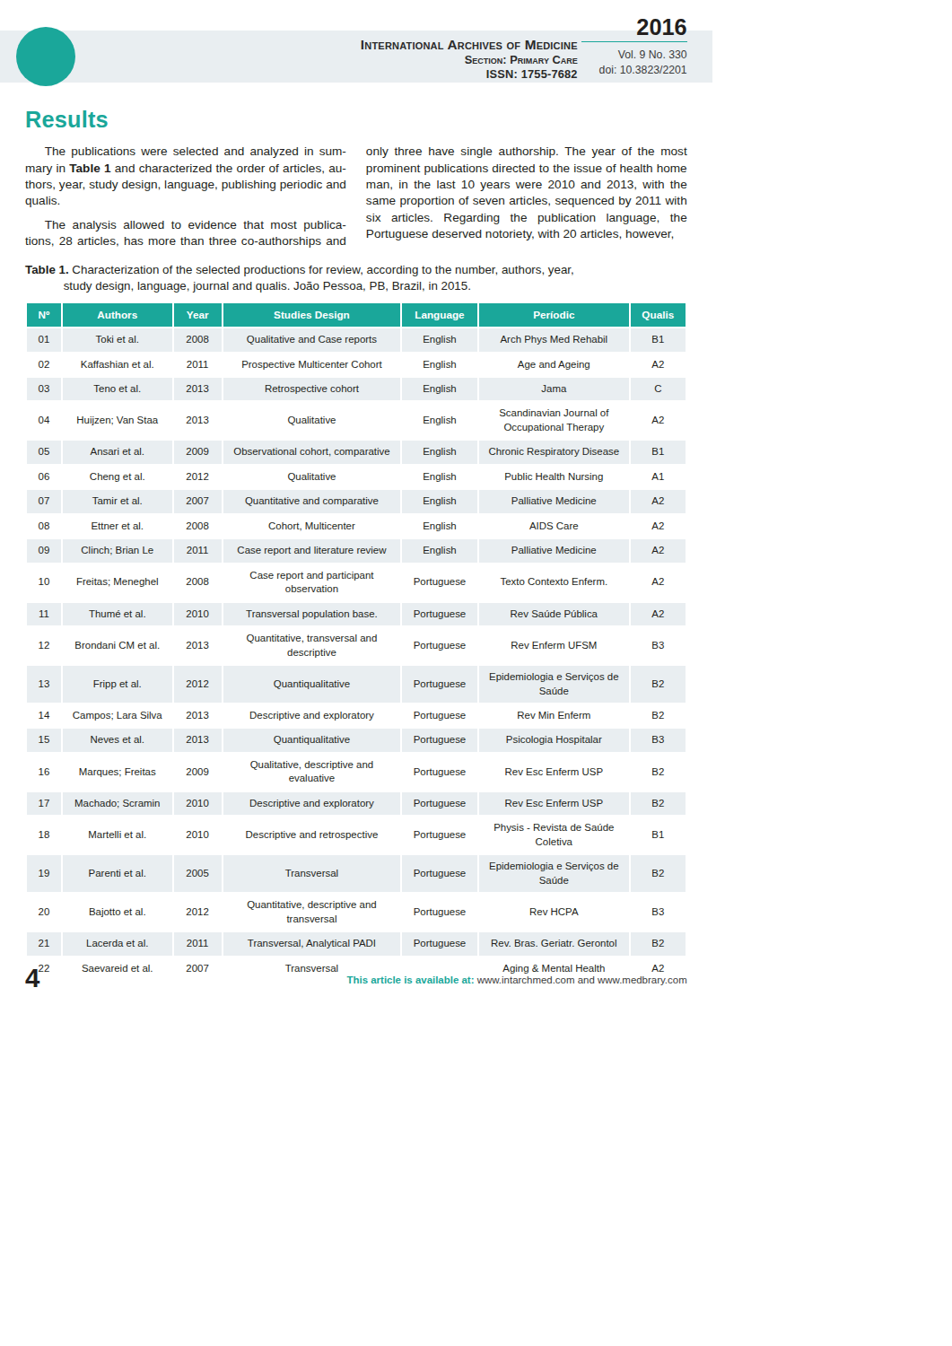International Archives of Medicine
Section: Primary Care
ISSN: 1755-7682
2016
Vol. 9 No. 330
doi: 10.3823/2201
Results
The publications were selected and analyzed in summary in Table 1 and characterized the order of articles, authors, year, study design, language, publishing periodic and qualis.
The analysis allowed to evidence that most publications, 28 articles, has more than three co-authorships and only three have single authorship. The year of the most prominent publications directed to the issue of health home man, in the last 10 years were 2010 and 2013, with the same proportion of seven articles, sequenced by 2011 with six articles. Regarding the publication language, the Portuguese deserved notoriety, with 20 articles, however,
Table 1. Characterization of the selected productions for review, according to the number, authors, year, study design, language, journal and qualis. João Pessoa, PB, Brazil, in 2015.
| Nº | Authors | Year | Studies Design | Language | Períodic | Qualis |
| --- | --- | --- | --- | --- | --- | --- |
| 01 | Toki et al. | 2008 | Qualitative and Case reports | English | Arch Phys Med Rehabil | B1 |
| 02 | Kaffashian et al. | 2011 | Prospective Multicenter Cohort | English | Age and Ageing | A2 |
| 03 | Teno et al. | 2013 | Retrospective cohort | English | Jama | C |
| 04 | Huijzen; Van Staa | 2013 | Qualitative | English | Scandinavian Journal of Occupational Therapy | A2 |
| 05 | Ansari et al. | 2009 | Observational cohort, comparative | English | Chronic Respiratory Disease | B1 |
| 06 | Cheng et al. | 2012 | Qualitative | English | Public Health Nursing | A1 |
| 07 | Tamir et al. | 2007 | Quantitative and comparative | English | Palliative Medicine | A2 |
| 08 | Ettner et al. | 2008 | Cohort, Multicenter | English | AIDS Care | A2 |
| 09 | Clinch; Brian Le | 2011 | Case report and literature review | English | Palliative Medicine | A2 |
| 10 | Freitas; Meneghel | 2008 | Case report and participant observation | Portuguese | Texto Contexto Enferm. | A2 |
| 11 | Thumé et al. | 2010 | Transversal population base. | Portuguese | Rev Saúde Pública | A2 |
| 12 | Brondani CM et al. | 2013 | Quantitative, transversal and descriptive | Portuguese | Rev Enferm UFSM | B3 |
| 13 | Fripp et al. | 2012 | Quantiqualitative | Portuguese | Epidemiologia e Serviços de Saúde | B2 |
| 14 | Campos; Lara Silva | 2013 | Descriptive and exploratory | Portuguese | Rev Min Enferm | B2 |
| 15 | Neves et al. | 2013 | Quantiqualitative | Portuguese | Psicologia Hospitalar | B3 |
| 16 | Marques; Freitas | 2009 | Qualitative, descriptive and evaluative | Portuguese | Rev Esc Enferm USP | B2 |
| 17 | Machado; Scramin | 2010 | Descriptive and exploratory | Portuguese | Rev Esc Enferm USP | B2 |
| 18 | Martelli et al. | 2010 | Descriptive and retrospective | Portuguese | Physis - Revista de Saúde Coletiva | B1 |
| 19 | Parenti et al. | 2005 | Transversal | Portuguese | Epidemiologia e Serviços de Saúde | B2 |
| 20 | Bajotto et al. | 2012 | Quantitative, descriptive and transversal | Portuguese | Rev HCPA | B3 |
| 21 | Lacerda et al. | 2011 | Transversal, Analytical PADI | Portuguese | Rev. Bras. Geriatr. Gerontol | B2 |
| 22 | Saevareid et al. | 2007 | Transversal | | Aging & Mental Health | A2 |
4
This article is available at: www.intarchmed.com and www.medbrary.com